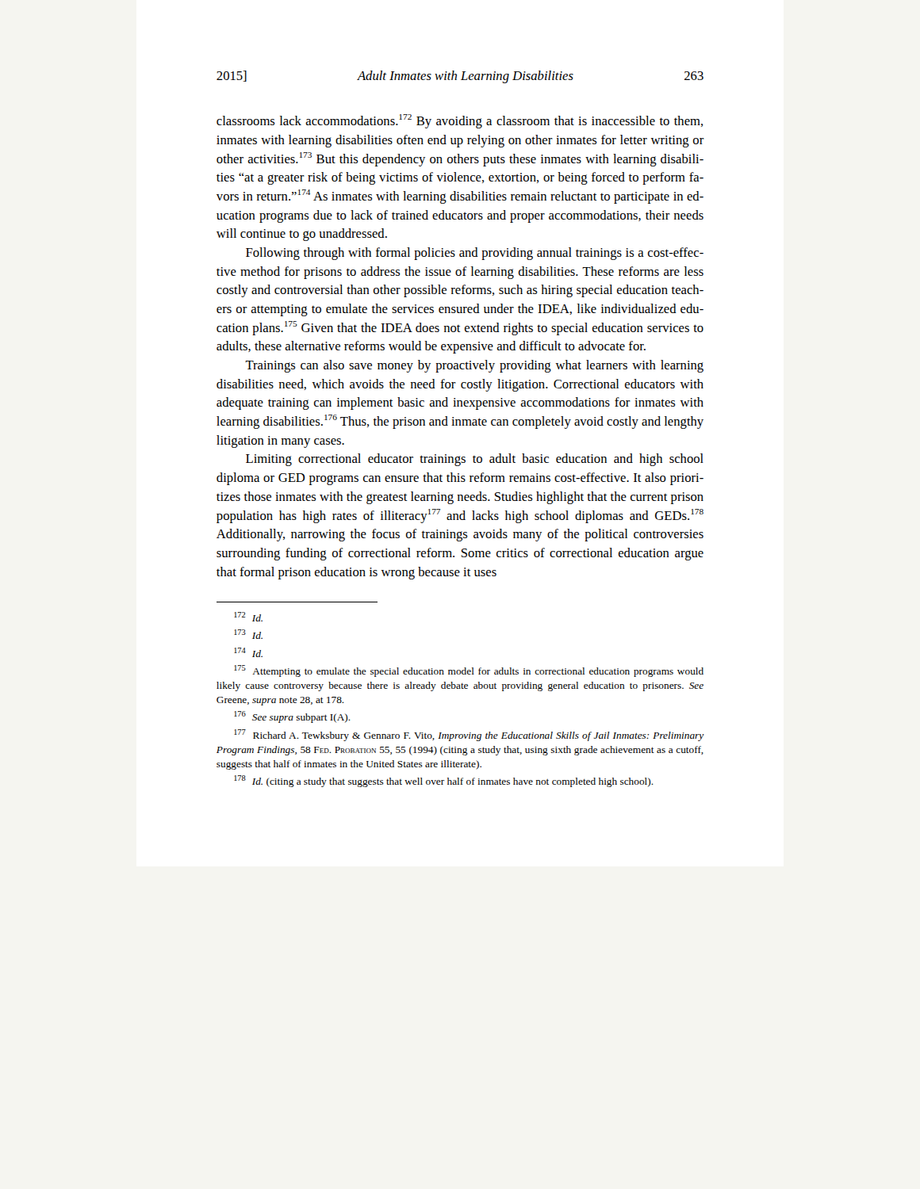2015] Adult Inmates with Learning Disabilities 263
classrooms lack accommodations.172 By avoiding a classroom that is inaccessible to them, inmates with learning disabilities often end up relying on other inmates for letter writing or other activities.173 But this dependency on others puts these inmates with learning disabilities “at a greater risk of being victims of violence, extortion, or being forced to perform favors in return.”174 As inmates with learning disabilities remain reluctant to participate in education programs due to lack of trained educators and proper accommodations, their needs will continue to go unaddressed.
Following through with formal policies and providing annual trainings is a cost-effective method for prisons to address the issue of learning disabilities. These reforms are less costly and controversial than other possible reforms, such as hiring special education teachers or attempting to emulate the services ensured under the IDEA, like individualized education plans.175 Given that the IDEA does not extend rights to special education services to adults, these alternative reforms would be expensive and difficult to advocate for.
Trainings can also save money by proactively providing what learners with learning disabilities need, which avoids the need for costly litigation. Correctional educators with adequate training can implement basic and inexpensive accommodations for inmates with learning disabilities.176 Thus, the prison and inmate can completely avoid costly and lengthy litigation in many cases.
Limiting correctional educator trainings to adult basic education and high school diploma or GED programs can ensure that this reform remains cost-effective. It also prioritizes those inmates with the greatest learning needs. Studies highlight that the current prison population has high rates of illiteracy177 and lacks high school diplomas and GEDs.178 Additionally, narrowing the focus of trainings avoids many of the political controversies surrounding funding of correctional reform. Some critics of correctional education argue that formal prison education is wrong because it uses
172 Id.
173 Id.
174 Id.
175 Attempting to emulate the special education model for adults in correctional education programs would likely cause controversy because there is already debate about providing general education to prisoners. See Greene, supra note 28, at 178.
176 See supra subpart I(A).
177 Richard A. Tewksbury & Gennaro F. Vito, Improving the Educational Skills of Jail Inmates: Preliminary Program Findings, 58 Fed. Probation 55, 55 (1994) (citing a study that, using sixth grade achievement as a cutoff, suggests that half of inmates in the United States are illiterate).
178 Id. (citing a study that suggests that well over half of inmates have not completed high school).